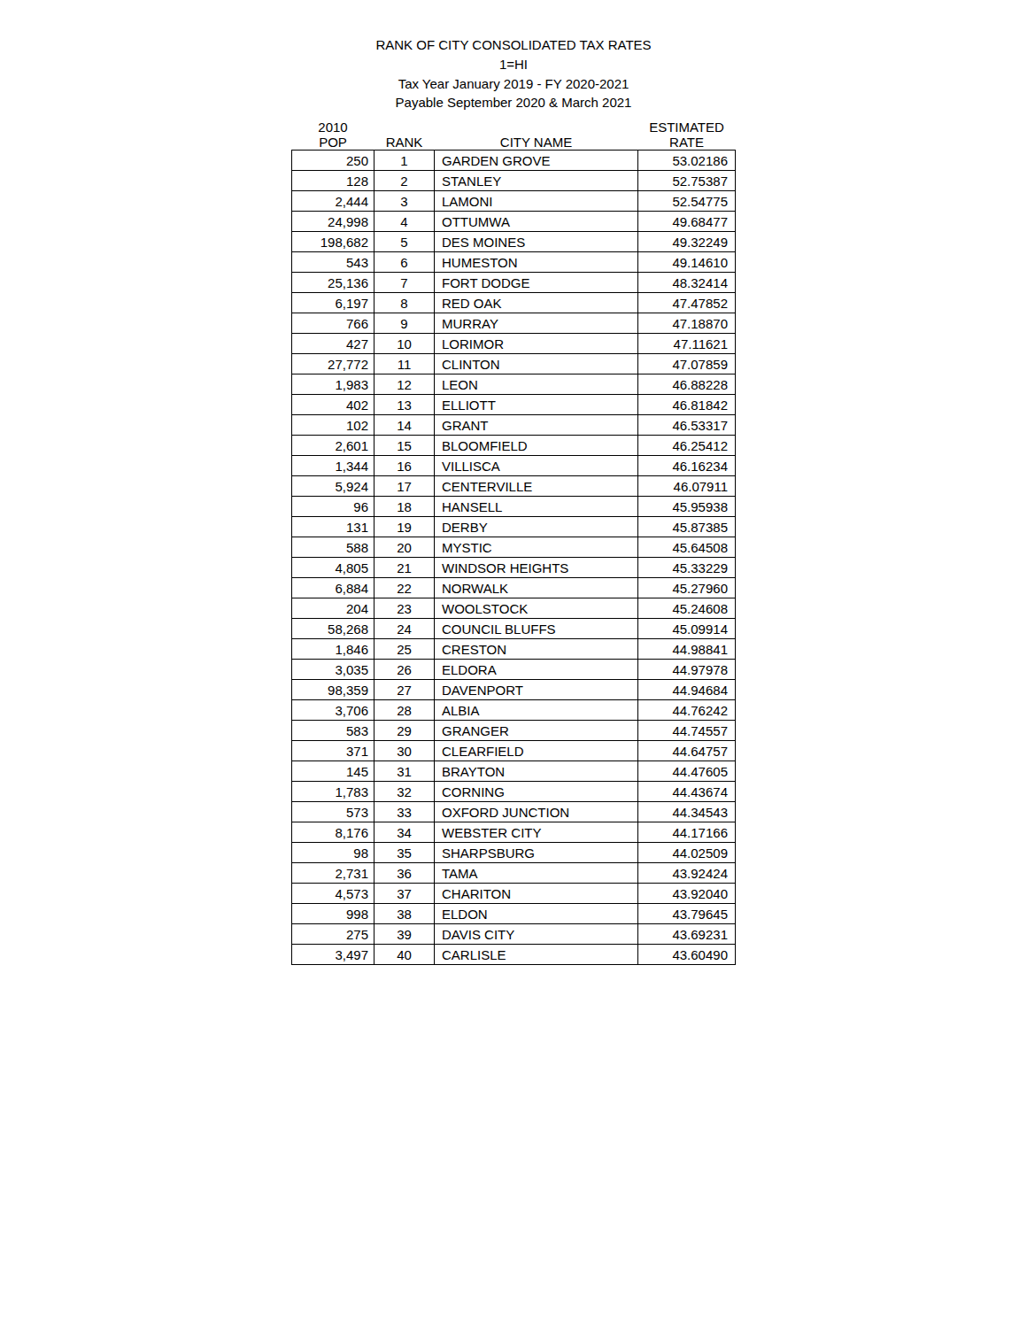RANK OF CITY CONSOLIDATED TAX RATES
1=HI
Tax Year January 2019 - FY 2020-2021
Payable September 2020 & March 2021
| 2010 | | | ESTIMATED |
| --- | --- | --- | --- |
| POP | RANK | CITY NAME | RATE |
| 250 | 1 | GARDEN GROVE | 53.02186 |
| 128 | 2 | STANLEY | 52.75387 |
| 2,444 | 3 | LAMONI | 52.54775 |
| 24,998 | 4 | OTTUMWA | 49.68477 |
| 198,682 | 5 | DES MOINES | 49.32249 |
| 543 | 6 | HUMESTON | 49.14610 |
| 25,136 | 7 | FORT DODGE | 48.32414 |
| 6,197 | 8 | RED OAK | 47.47852 |
| 766 | 9 | MURRAY | 47.18870 |
| 427 | 10 | LORIMOR | 47.11621 |
| 27,772 | 11 | CLINTON | 47.07859 |
| 1,983 | 12 | LEON | 46.88228 |
| 402 | 13 | ELLIOTT | 46.81842 |
| 102 | 14 | GRANT | 46.53317 |
| 2,601 | 15 | BLOOMFIELD | 46.25412 |
| 1,344 | 16 | VILLISCA | 46.16234 |
| 5,924 | 17 | CENTERVILLE | 46.07911 |
| 96 | 18 | HANSELL | 45.95938 |
| 131 | 19 | DERBY | 45.87385 |
| 588 | 20 | MYSTIC | 45.64508 |
| 4,805 | 21 | WINDSOR HEIGHTS | 45.33229 |
| 6,884 | 22 | NORWALK | 45.27960 |
| 204 | 23 | WOOLSTOCK | 45.24608 |
| 58,268 | 24 | COUNCIL BLUFFS | 45.09914 |
| 1,846 | 25 | CRESTON | 44.98841 |
| 3,035 | 26 | ELDORA | 44.97978 |
| 98,359 | 27 | DAVENPORT | 44.94684 |
| 3,706 | 28 | ALBIA | 44.76242 |
| 583 | 29 | GRANGER | 44.74557 |
| 371 | 30 | CLEARFIELD | 44.64757 |
| 145 | 31 | BRAYTON | 44.47605 |
| 1,783 | 32 | CORNING | 44.43674 |
| 573 | 33 | OXFORD JUNCTION | 44.34543 |
| 8,176 | 34 | WEBSTER CITY | 44.17166 |
| 98 | 35 | SHARPSBURG | 44.02509 |
| 2,731 | 36 | TAMA | 43.92424 |
| 4,573 | 37 | CHARITON | 43.92040 |
| 998 | 38 | ELDON | 43.79645 |
| 275 | 39 | DAVIS CITY | 43.69231 |
| 3,497 | 40 | CARLISLE | 43.60490 |